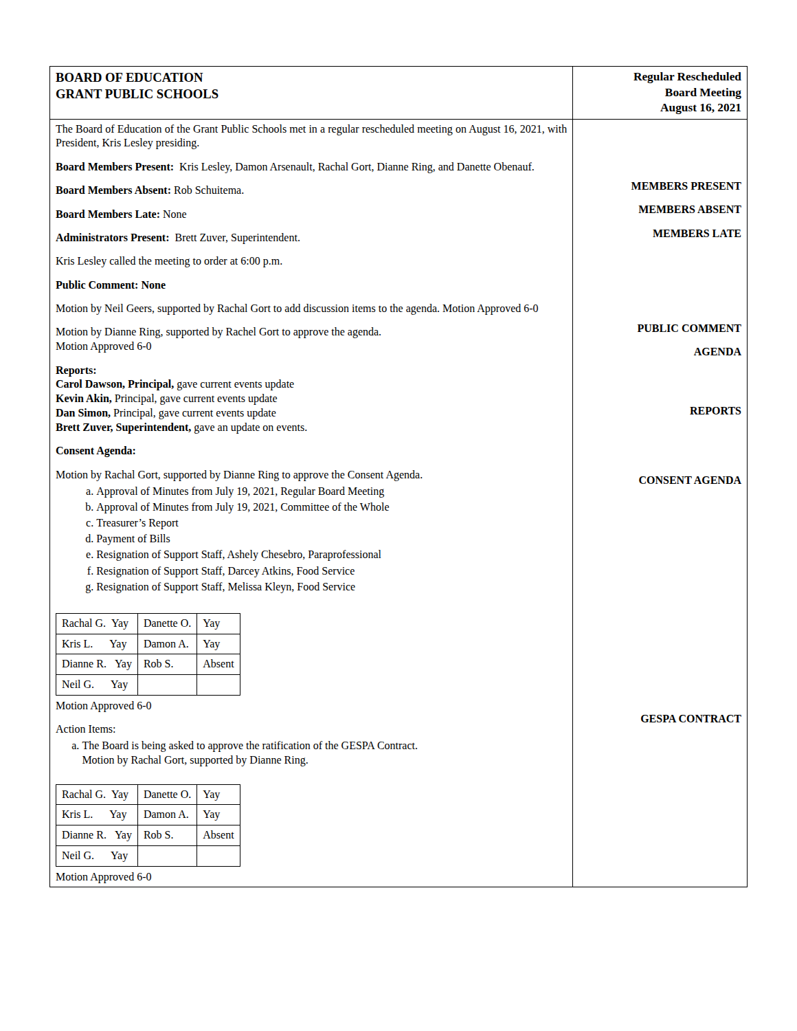| BOARD OF EDUCATION GRANT PUBLIC SCHOOLS | Regular Rescheduled Board Meeting August 16, 2021 |
| The Board of Education of the Grant Public Schools met in a regular rescheduled meeting on August 16, 2021, with President, Kris Lesley presiding. Board Members Present: Kris Lesley, Damon Arsenault, Rachal Gort, Dianne Ring, and Danette Obenauf. Board Members Absent: Rob Schuitema. Board Members Late: None Administrators Present: Brett Zuver, Superintendent. Kris Lesley called the meeting to order at 6:00 p.m. Public Comment: None Motion by Neil Geers, supported by Rachal Gort to add discussion items to the agenda. Motion Approved 6-0 Motion by Dianne Ring, supported by Rachel Gort to approve the agenda. Motion Approved 6-0 Reports: Carol Dawson, Principal, gave current events update Kevin Akin, Principal, gave current events update Dan Simon, Principal, gave current events update Brett Zuver, Superintendent, gave an update on events. Consent Agenda: Motion by Rachal Gort, supported by Dianne Ring to approve the Consent Agenda. Approval of Minutes from July 19, 2021, Regular Board Meeting Approval of Minutes from July 19, 2021, Committee of the Whole Treasurer’s Report Payment of Bills Resignation of Support Staff, Ashely Chesebro, Paraprofessional Resignation of Support Staff, Darcey Atkins, Food Service Resignation of Support Staff, Melissa Kleyn, Food Service / Rachal G. Yay / Danette O. / Yay / / Kris L. Yay / Damon A. / Yay / / Dianne R. Yay / Rob S. / Absent / / Neil G. Yay / / / Motion Approved 6-0 Action Items: The Board is being asked to approve the ratification of the GESPA Contract. Motion by Rachal Gort, supported by Dianne Ring. / Rachal G. Yay / Danette O. / Yay / / Kris L. Yay / Damon A. / Yay / / Dianne R. Yay / Rob S. / Absent / / Neil G. Yay / / / Motion Approved 6-0 | MEMBERS PRESENT MEMBERS ABSENT MEMBERS LATE PUBLIC COMMENT AGENDA REPORTS CONSENT AGENDA GESPA CONTRACT |